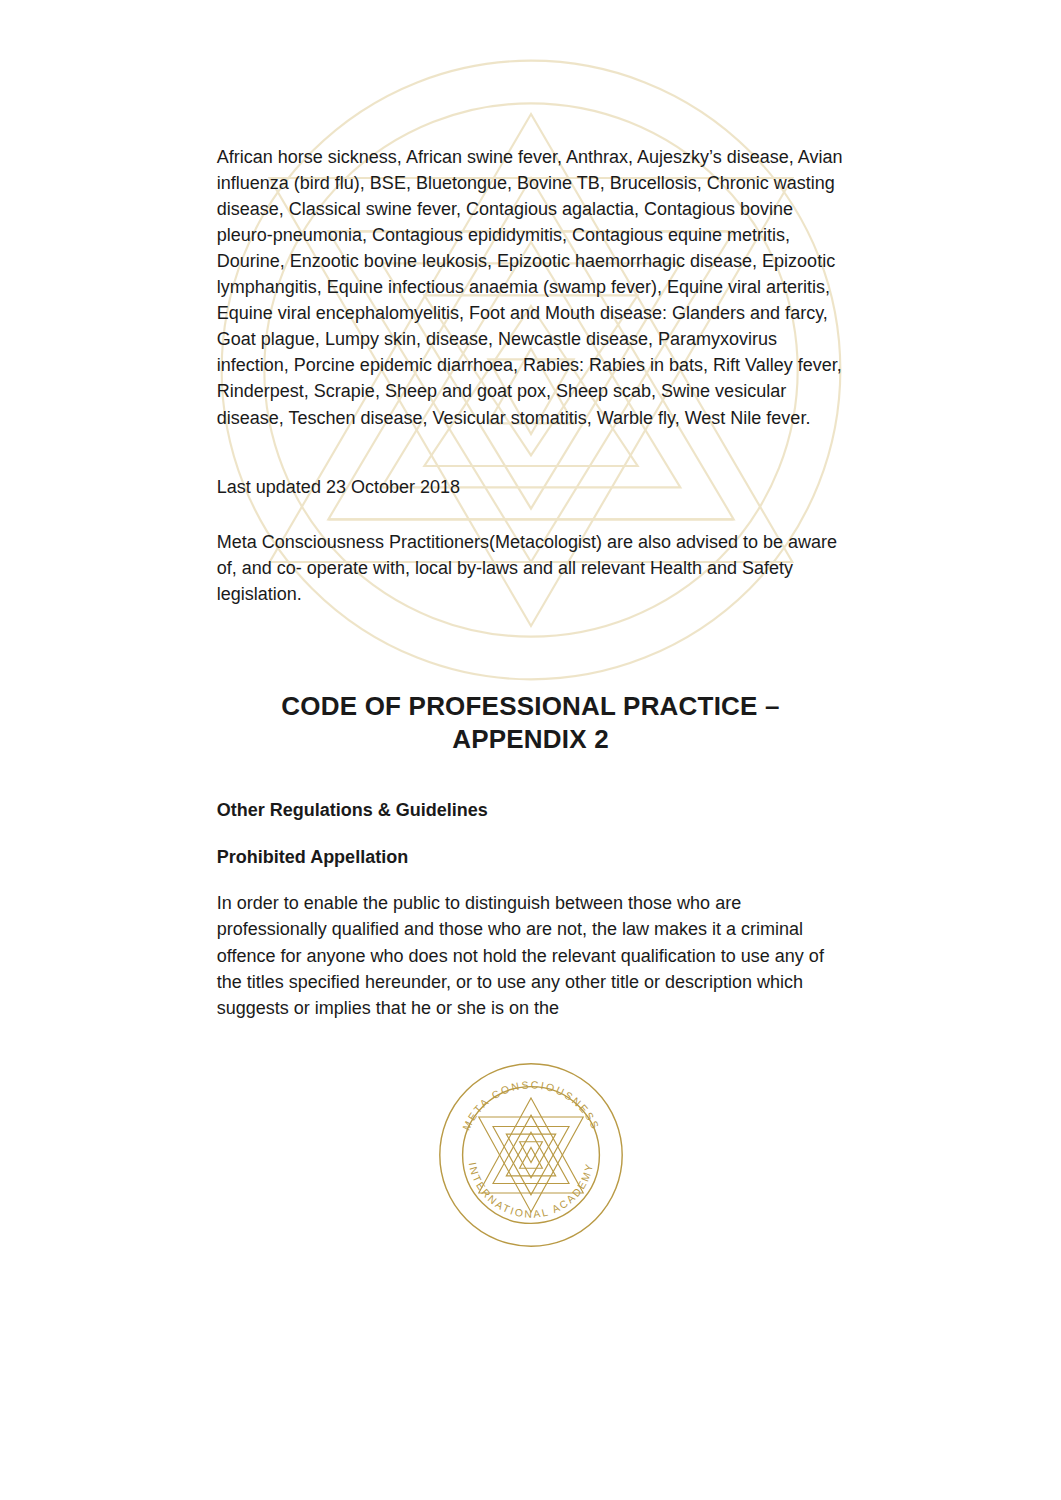African horse sickness, African swine fever, Anthrax, Aujeszky’s disease, Avian influenza (bird flu), BSE, Bluetongue, Bovine TB, Brucellosis, Chronic wasting disease, Classical swine fever, Contagious agalactia, Contagious bovine pleuro-pneumonia, Contagious epididymitis, Contagious equine metritis, Dourine, Enzootic bovine leukosis, Epizootic haemorrhagic disease, Epizootic lymphangitis, Equine infectious anaemia (swamp fever), Equine viral arteritis, Equine viral encephalomyelitis, Foot and Mouth disease: Glanders and farcy, Goat plague, Lumpy skin, disease, Newcastle disease, Paramyxovirus infection, Porcine epidemic diarrhoea, Rabies: Rabies in bats, Rift Valley fever, Rinderpest, Scrapie, Sheep and goat pox, Sheep scab, Swine vesicular disease, Teschen disease, Vesicular stomatitis, Warble fly, West Nile fever.
Last updated 23 October 2018
Meta Consciousness Practitioners(Metacologist) are also advised to be aware of, and co- operate with, local by-laws and all relevant Health and Safety legislation.
CODE OF PROFESSIONAL PRACTICE – APPENDIX 2
Other Regulations & Guidelines
Prohibited Appellation
In order to enable the public to distinguish between those who are professionally qualified and those who are not, the law makes it a criminal offence for anyone who does not hold the relevant qualification to use any of the titles specified hereunder, or to use any other title or description which suggests or implies that he or she is on the
META CONSCIOUSNESS INTERNATIONAL ACADEMY